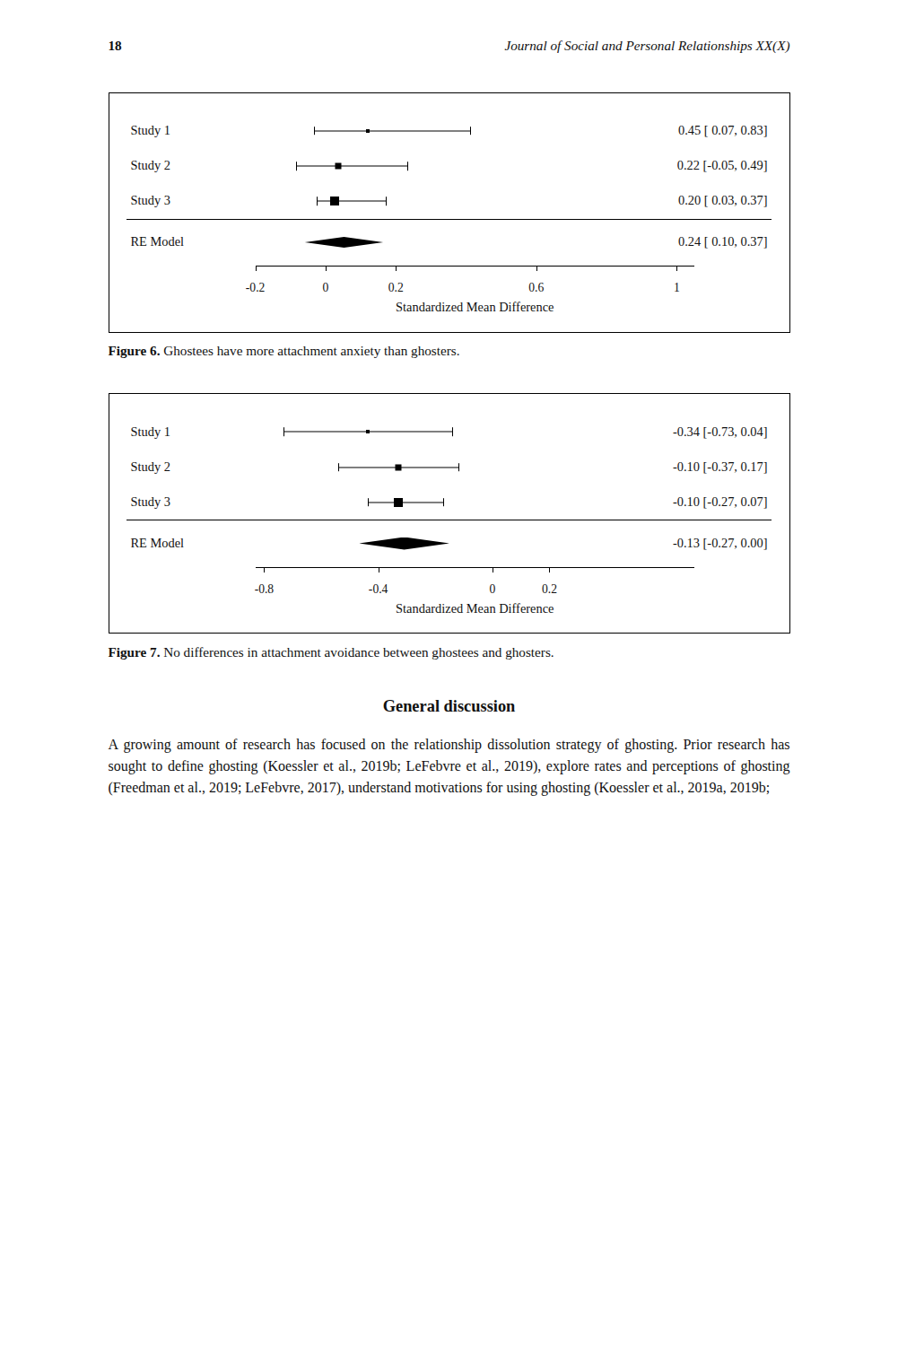18 Journal of Social and Personal Relationships XX(X)
| Study 1 | | 0.45 [ 0.07, 0.83] |
| Study 2 | | 0.22 [-0.05, 0.49] |
| Study 3 | | 0.20 [ 0.03, 0.37] |
| RE Model | | 0.24 [ 0.10, 0.37] |
-0.2 0 0.2 0.6 1
Standardized Mean Difference
Figure 6. Ghostees have more attachment anxiety than ghosters.
| Study 1 | | -0.34 [-0.73, 0.04] |
| Study 2 | | -0.10 [-0.37, 0.17] |
| Study 3 | | -0.10 [-0.27, 0.07] |
| RE Model | | -0.13 [-0.27, 0.00] |
-0.8 -0.4 0 0.2
Standardized Mean Difference
Figure 7. No differences in attachment avoidance between ghostees and ghosters.
General discussion
A growing amount of research has focused on the relationship dissolution strategy of ghosting. Prior research has sought to define ghosting (Koessler et al., 2019b; LeFebvre et al., 2019), explore rates and perceptions of ghosting (Freedman et al., 2019; LeFebvre, 2017), understand motivations for using ghosting (Koessler et al., 2019a, 2019b;